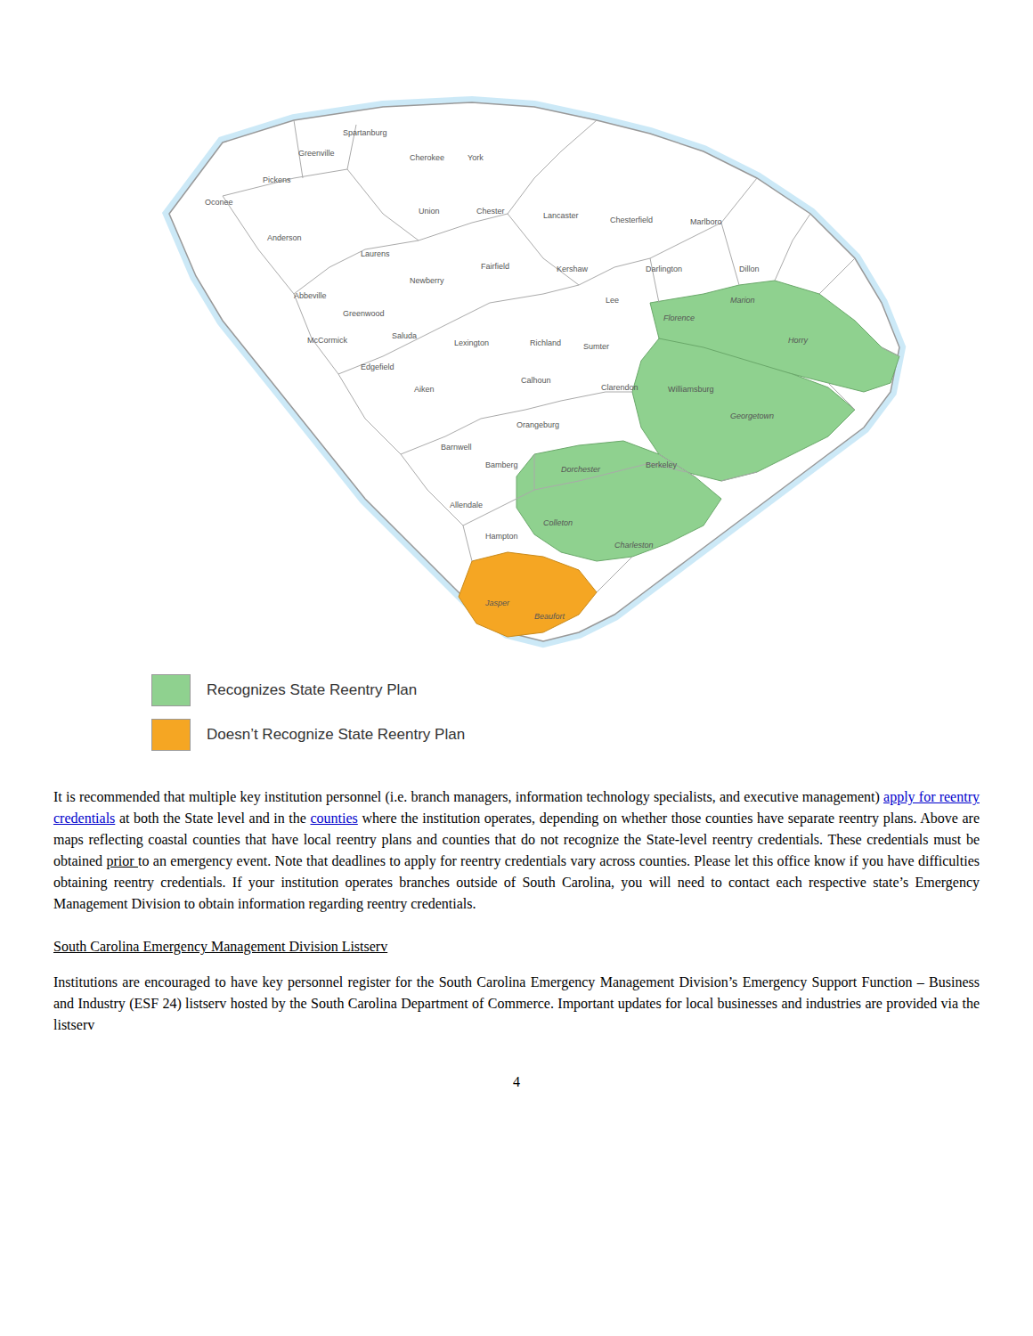Map of South Carolina counties Green shaded counties recognize the State Reentry Plan: Florence, Marion, Horry, Georgetown, Williamsburg, Berkeley, Dorchester, Charleston, Colleton. Orange shaded counties do not recognize the State Reentry Plan: Jasper and Beaufort. Spartanburg Greenville Cherokee York Pickens Oconee Union Chester Lancaster Chesterfield Marlboro Anderson Laurens Fairfield Kershaw Darlington Dillon Newberry Abbeville Greenwood Lee Florence Marion Horry Saluda Lexington Richland Sumter McCormick Edgefield Aiken Calhoun Clarendon Williamsburg Georgetown Orangeburg Barnwell Bamberg Dorchester Berkeley Allendale Colleton Hampton Charleston Jasper Beaufort
Recognizes State Reentry Plan
Doesn’t Recognize State Reentry Plan
It is recommended that multiple key institution personnel (i.e. branch managers, information technology specialists, and executive management) apply for reentry credentials at both the State level and in the counties where the institution operates, depending on whether those counties have separate reentry plans. Above are maps reflecting coastal counties that have local reentry plans and counties that do not recognize the State-level reentry credentials. These credentials must be obtained prior to an emergency event. Note that deadlines to apply for reentry credentials vary across counties. Please let this office know if you have difficulties obtaining reentry credentials. If your institution operates branches outside of South Carolina, you will need to contact each respective state’s Emergency Management Division to obtain information regarding reentry credentials.
South Carolina Emergency Management Division Listserv
Institutions are encouraged to have key personnel register for the South Carolina Emergency Management Division’s Emergency Support Function – Business and Industry (ESF 24) listserv hosted by the South Carolina Department of Commerce. Important updates for local businesses and industries are provided via the listserv
4